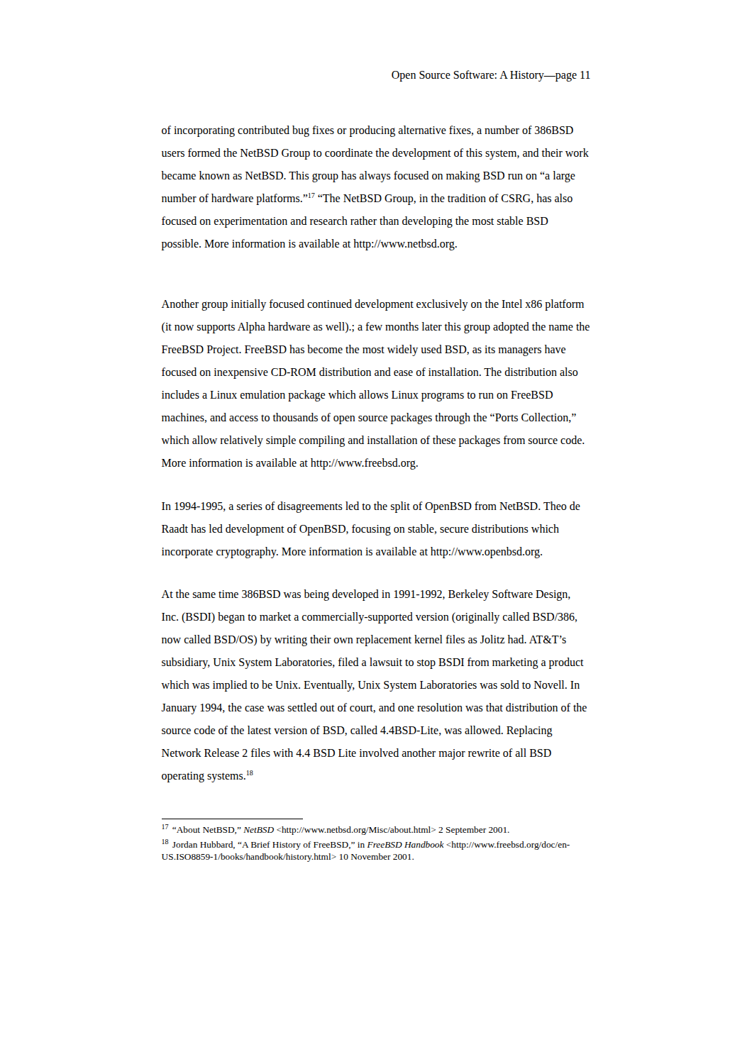Open Source Software: A History—page 11
of incorporating contributed bug fixes or producing alternative fixes, a number of 386BSD users formed the NetBSD Group to coordinate the development of this system, and their work became known as NetBSD. This group has always focused on making BSD run on “a large number of hardware platforms.”17 “The NetBSD Group, in the tradition of CSRG, has also focused on experimentation and research rather than developing the most stable BSD possible. More information is available at http://www.netbsd.org.
Another group initially focused continued development exclusively on the Intel x86 platform (it now supports Alpha hardware as well).; a few months later this group adopted the name the FreeBSD Project. FreeBSD has become the most widely used BSD, as its managers have focused on inexpensive CD-ROM distribution and ease of installation. The distribution also includes a Linux emulation package which allows Linux programs to run on FreeBSD machines, and access to thousands of open source packages through the “Ports Collection,” which allow relatively simple compiling and installation of these packages from source code. More information is available at http://www.freebsd.org.
In 1994-1995, a series of disagreements led to the split of OpenBSD from NetBSD. Theo de Raadt has led development of OpenBSD, focusing on stable, secure distributions which incorporate cryptography. More information is available at http://www.openbsd.org.
At the same time 386BSD was being developed in 1991-1992, Berkeley Software Design, Inc. (BSDI) began to market a commercially-supported version (originally called BSD/386, now called BSD/OS) by writing their own replacement kernel files as Jolitz had. AT&T’s subsidiary, Unix System Laboratories, filed a lawsuit to stop BSDI from marketing a product which was implied to be Unix. Eventually, Unix System Laboratories was sold to Novell. In January 1994, the case was settled out of court, and one resolution was that distribution of the source code of the latest version of BSD, called 4.4BSD-Lite, was allowed. Replacing Network Release 2 files with 4.4 BSD Lite involved another major rewrite of all BSD operating systems.18
17 “About NetBSD,” NetBSD <http://www.netbsd.org/Misc/about.html> 2 September 2001.
18 Jordan Hubbard, “A Brief History of FreeBSD,” in FreeBSD Handbook <http://www.freebsd.org/doc/en-US.ISO8859-1/books/handbook/history.html> 10 November 2001.